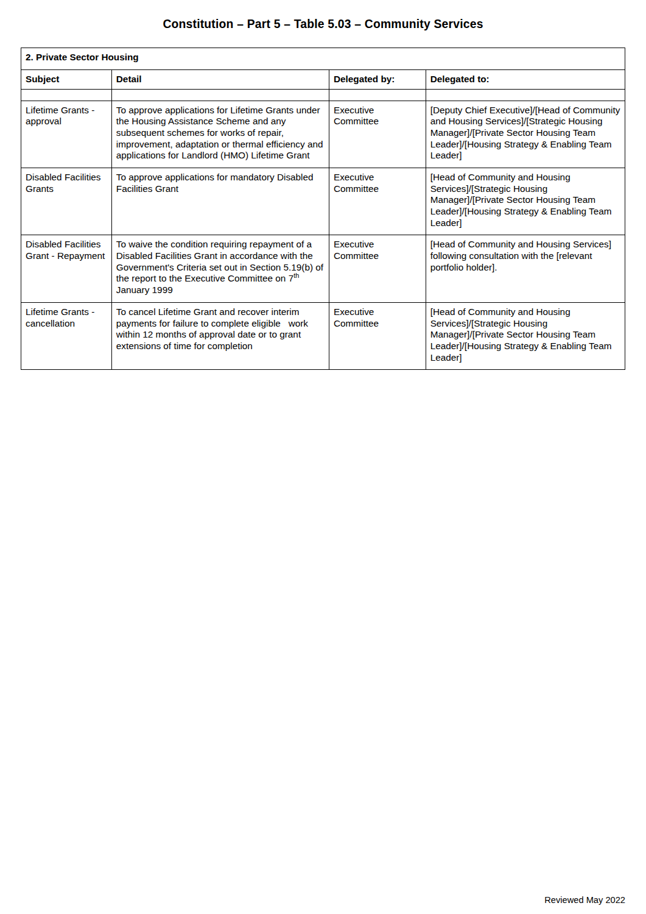Constitution – Part 5 – Table 5.03 – Community Services
| 2. Private Sector Housing |
| Subject | Detail | Delegated by: | Delegated to: |
| Lifetime Grants - approval | To approve applications for Lifetime Grants under the Housing Assistance Scheme and any subsequent schemes for works of repair, improvement, adaptation or thermal efficiency and applications for Landlord (HMO) Lifetime Grant | Executive Committee | [Deputy Chief Executive]/[Head of Community and Housing Services]/[Strategic Housing Manager]/[Private Sector Housing Team Leader]/[Housing Strategy & Enabling Team Leader] |
| Disabled Facilities Grants | To approve applications for mandatory Disabled Facilities Grant | Executive Committee | [Head of Community and Housing Services]/[Strategic Housing Manager]/[Private Sector Housing Team Leader]/[Housing Strategy & Enabling Team Leader] |
| Disabled Facilities Grant - Repayment | To waive the condition requiring repayment of a Disabled Facilities Grant in accordance with the Government's Criteria set out in Section 5.19(b) of the report to the Executive Committee on 7 th January 1999 | Executive Committee | [Head of Community and Housing Services] following consultation with the [relevant portfolio holder]. |
| Lifetime Grants - cancellation | To cancel Lifetime Grant and recover interim payments for failure to complete eligible work within 12 months of approval date or to grant extensions of time for completion | Executive Committee | [Head of Community and Housing Services]/[Strategic Housing Manager]/[Private Sector Housing Team Leader]/[Housing Strategy & Enabling Team Leader] |
Reviewed May 2022